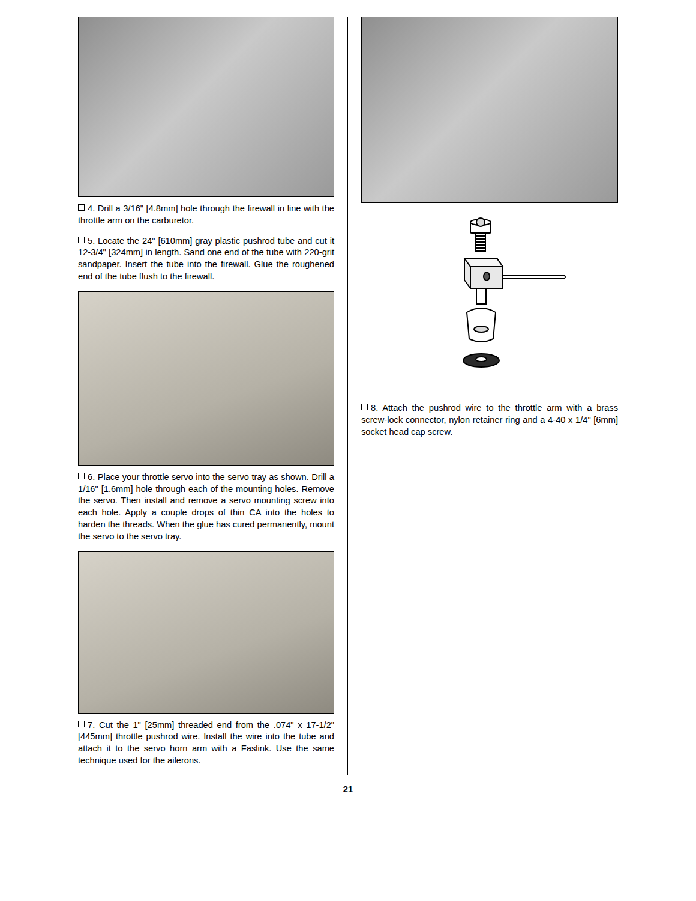4. Drill a 3/16" [4.8mm] hole through the firewall in line with the throttle arm on the carburetor.
5. Locate the 24" [610mm] gray plastic pushrod tube and cut it 12-3/4" [324mm] in length. Sand one end of the tube with 220-grit sandpaper. Insert the tube into the firewall. Glue the roughened end of the tube flush to the firewall.
6. Place your throttle servo into the servo tray as shown. Drill a 1/16" [1.6mm] hole through each of the mounting holes. Remove the servo. Then install and remove a servo mounting screw into each hole. Apply a couple drops of thin CA into the holes to harden the threads. When the glue has cured permanently, mount the servo to the servo tray.
7. Cut the 1" [25mm] threaded end from the .074" x 17-1/2" [445mm] throttle pushrod wire. Install the wire into the tube and attach it to the servo horn arm with a Faslink. Use the same technique used for the ailerons.
8. Attach the pushrod wire to the throttle arm with a brass screw-lock connector, nylon retainer ring and a 4-40 x 1/4" [6mm] socket head cap screw.
21